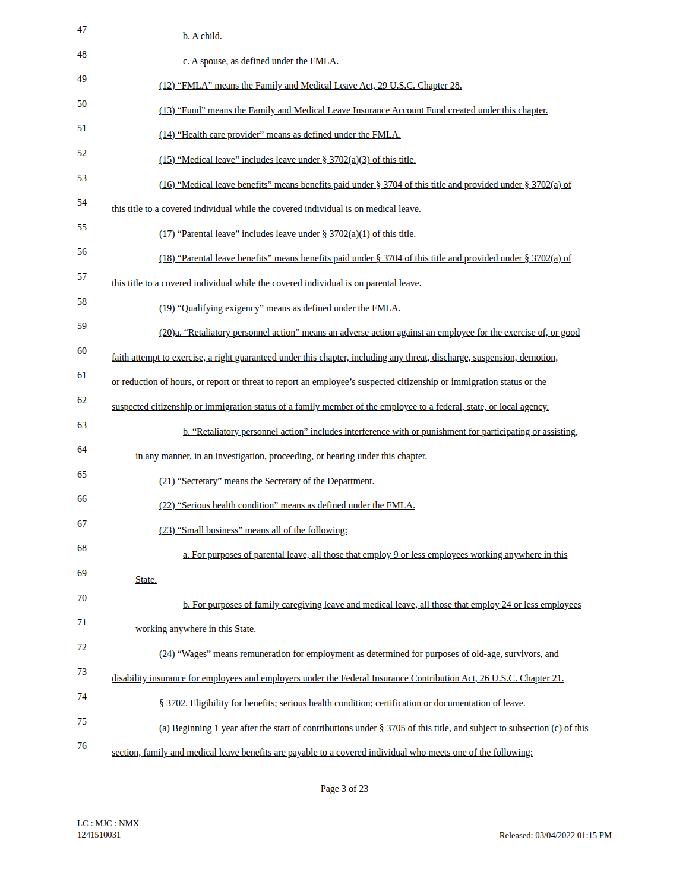| 47 | b. A child. |
| 48 | c. A spouse, as defined under the FMLA. |
| 49 | (12) “FMLA” means the Family and Medical Leave Act, 29 U.S.C. Chapter 28. |
| 50 | (13) “Fund” means the Family and Medical Leave Insurance Account Fund created under this chapter. |
| 51 | (14) “Health care provider” means as defined under the FMLA. |
| 52 | (15) “Medical leave” includes leave under § 3702(a)(3) of this title. |
| 53 | (16) “Medical leave benefits” means benefits paid under § 3704 of this title and provided under § 3702(a) of |
| 54 | this title to a covered individual while the covered individual is on medical leave. |
| 55 | (17) “Parental leave” includes leave under § 3702(a)(1) of this title. |
| 56 | (18) “Parental leave benefits” means benefits paid under § 3704 of this title and provided under § 3702(a) of |
| 57 | this title to a covered individual while the covered individual is on parental leave. |
| 58 | (19) “Qualifying exigency” means as defined under the FMLA. |
| 59 | (20)a. “Retaliatory personnel action” means an adverse action against an employee for the exercise of, or good |
| 60 | faith attempt to exercise, a right guaranteed under this chapter, including any threat, discharge, suspension, demotion, |
| 61 | or reduction of hours, or report or threat to report an employee’s suspected citizenship or immigration status or the |
| 62 | suspected citizenship or immigration status of a family member of the employee to a federal, state, or local agency. |
| 63 | b. “Retaliatory personnel action” includes interference with or punishment for participating or assisting, |
| 64 | in any manner, in an investigation, proceeding, or hearing under this chapter. |
| 65 | (21) “Secretary” means the Secretary of the Department. |
| 66 | (22) “Serious health condition” means as defined under the FMLA. |
| 67 | (23) “Small business” means all of the following: |
| 68 | a. For purposes of parental leave, all those that employ 9 or less employees working anywhere in this |
| 69 | State. |
| 70 | b. For purposes of family caregiving leave and medical leave, all those that employ 24 or less employees |
| 71 | working anywhere in this State. |
| 72 | (24) “Wages” means remuneration for employment as determined for purposes of old-age, survivors, and |
| 73 | disability insurance for employees and employers under the Federal Insurance Contribution Act, 26 U.S.C. Chapter 21. |
| 74 | § 3702. Eligibility for benefits; serious health condition; certification or documentation of leave. |
| 75 | (a) Beginning 1 year after the start of contributions under § 3705 of this title, and subject to subsection (c) of this |
| 76 | section, family and medical leave benefits are payable to a covered individual who meets one of the following: |
Page 3 of 23
LC : MJC : NMX
1241510031
Released: 03/04/2022 01:15 PM